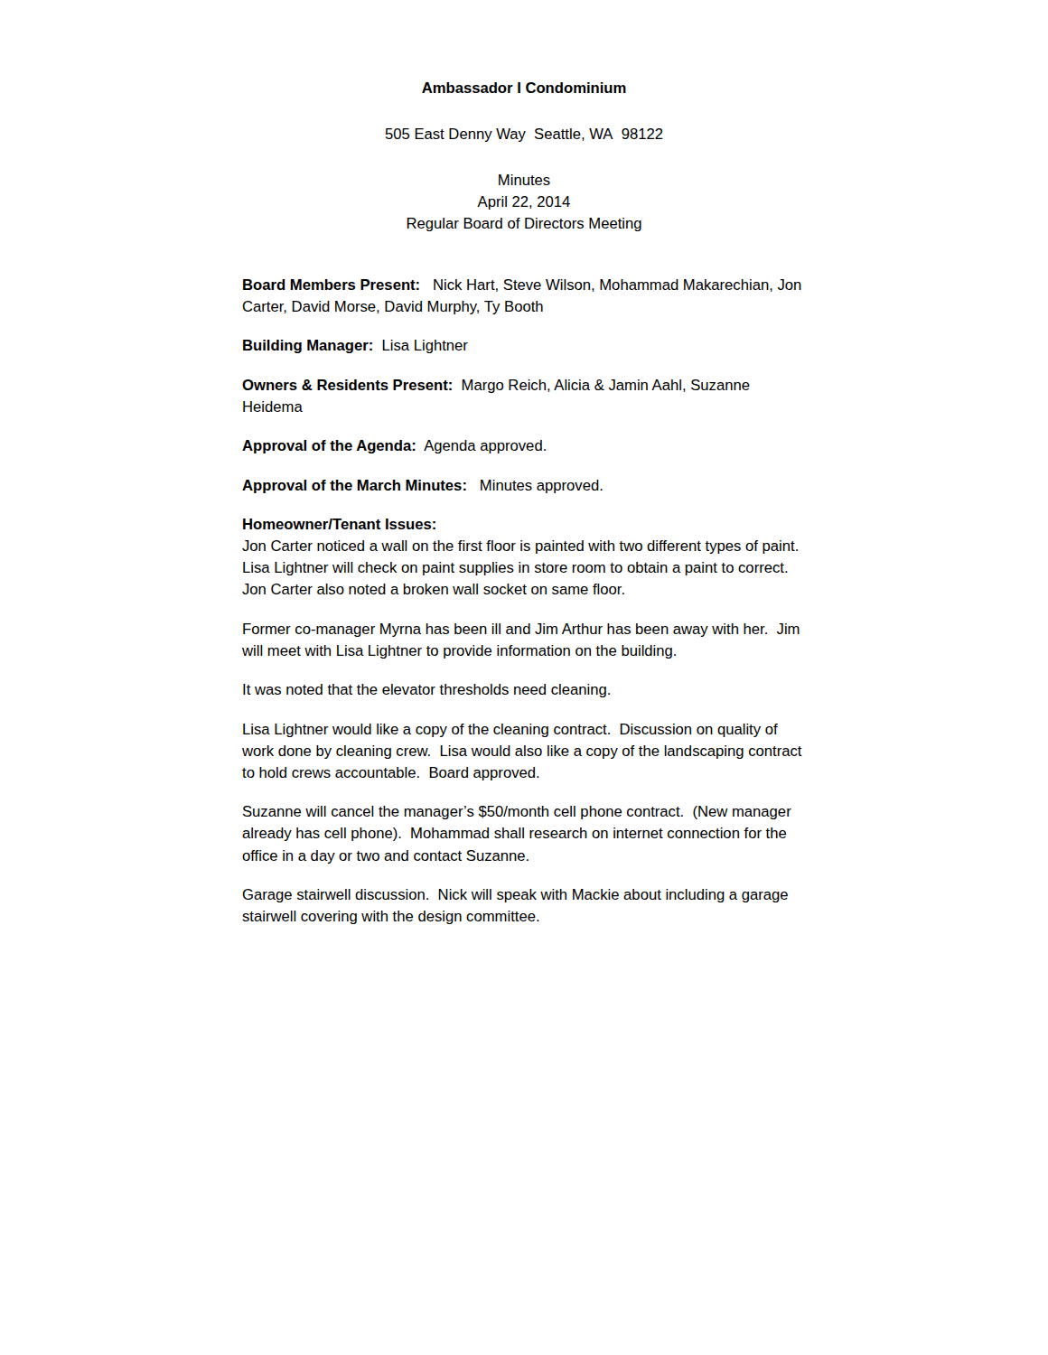Ambassador I Condominium
505 East Denny Way Seattle, WA 98122
Minutes
April 22, 2014
Regular Board of Directors Meeting
Board Members Present: Nick Hart, Steve Wilson, Mohammad Makarechian, Jon Carter, David Morse, David Murphy, Ty Booth
Building Manager: Lisa Lightner
Owners & Residents Present: Margo Reich, Alicia & Jamin Aahl, Suzanne Heidema
Approval of the Agenda: Agenda approved.
Approval of the March Minutes: Minutes approved.
Homeowner/Tenant Issues:
Jon Carter noticed a wall on the first floor is painted with two different types of paint. Lisa Lightner will check on paint supplies in store room to obtain a paint to correct. Jon Carter also noted a broken wall socket on same floor.
Former co-manager Myrna has been ill and Jim Arthur has been away with her. Jim will meet with Lisa Lightner to provide information on the building.
It was noted that the elevator thresholds need cleaning.
Lisa Lightner would like a copy of the cleaning contract. Discussion on quality of work done by cleaning crew. Lisa would also like a copy of the landscaping contract to hold crews accountable. Board approved.
Suzanne will cancel the manager’s $50/month cell phone contract. (New manager already has cell phone). Mohammad shall research on internet connection for the office in a day or two and contact Suzanne.
Garage stairwell discussion. Nick will speak with Mackie about including a garage stairwell covering with the design committee.